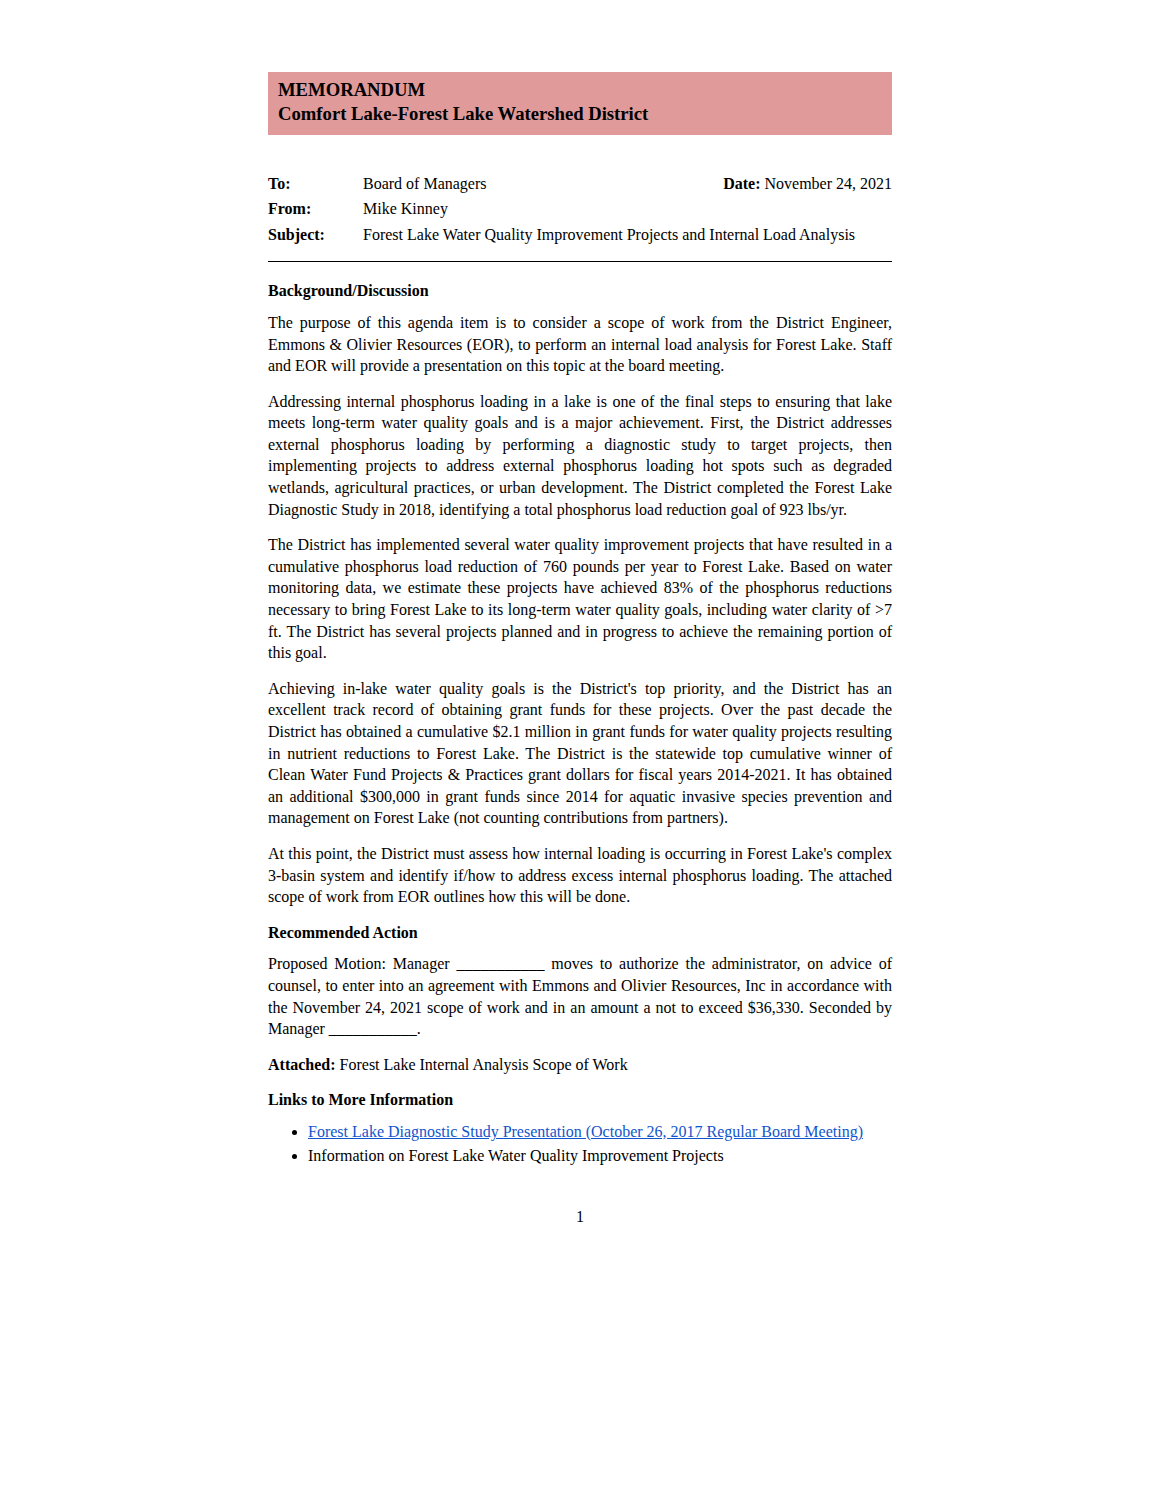MEMORANDUM
Comfort Lake-Forest Lake Watershed District
| To: | Board of Managers | Date: November 24, 2021 |
| From: | Mike Kinney |
| Subject: | Forest Lake Water Quality Improvement Projects and Internal Load Analysis |
Background/Discussion
The purpose of this agenda item is to consider a scope of work from the District Engineer, Emmons & Olivier Resources (EOR), to perform an internal load analysis for Forest Lake. Staff and EOR will provide a presentation on this topic at the board meeting.
Addressing internal phosphorus loading in a lake is one of the final steps to ensuring that lake meets long-term water quality goals and is a major achievement. First, the District addresses external phosphorus loading by performing a diagnostic study to target projects, then implementing projects to address external phosphorus loading hot spots such as degraded wetlands, agricultural practices, or urban development. The District completed the Forest Lake Diagnostic Study in 2018, identifying a total phosphorus load reduction goal of 923 lbs/yr.
The District has implemented several water quality improvement projects that have resulted in a cumulative phosphorus load reduction of 760 pounds per year to Forest Lake. Based on water monitoring data, we estimate these projects have achieved 83% of the phosphorus reductions necessary to bring Forest Lake to its long-term water quality goals, including water clarity of >7 ft. The District has several projects planned and in progress to achieve the remaining portion of this goal.
Achieving in-lake water quality goals is the District's top priority, and the District has an excellent track record of obtaining grant funds for these projects. Over the past decade the District has obtained a cumulative $2.1 million in grant funds for water quality projects resulting in nutrient reductions to Forest Lake. The District is the statewide top cumulative winner of Clean Water Fund Projects & Practices grant dollars for fiscal years 2014-2021. It has obtained an additional $300,000 in grant funds since 2014 for aquatic invasive species prevention and management on Forest Lake (not counting contributions from partners).
At this point, the District must assess how internal loading is occurring in Forest Lake's complex 3-basin system and identify if/how to address excess internal phosphorus loading. The attached scope of work from EOR outlines how this will be done.
Recommended Action
Proposed Motion: Manager ___________ moves to authorize the administrator, on advice of counsel, to enter into an agreement with Emmons and Olivier Resources, Inc in accordance with the November 24, 2021 scope of work and in an amount a not to exceed $36,330. Seconded by Manager ___________.
Attached: Forest Lake Internal Analysis Scope of Work
Links to More Information
Forest Lake Diagnostic Study Presentation (October 26, 2017 Regular Board Meeting)
Information on Forest Lake Water Quality Improvement Projects
1